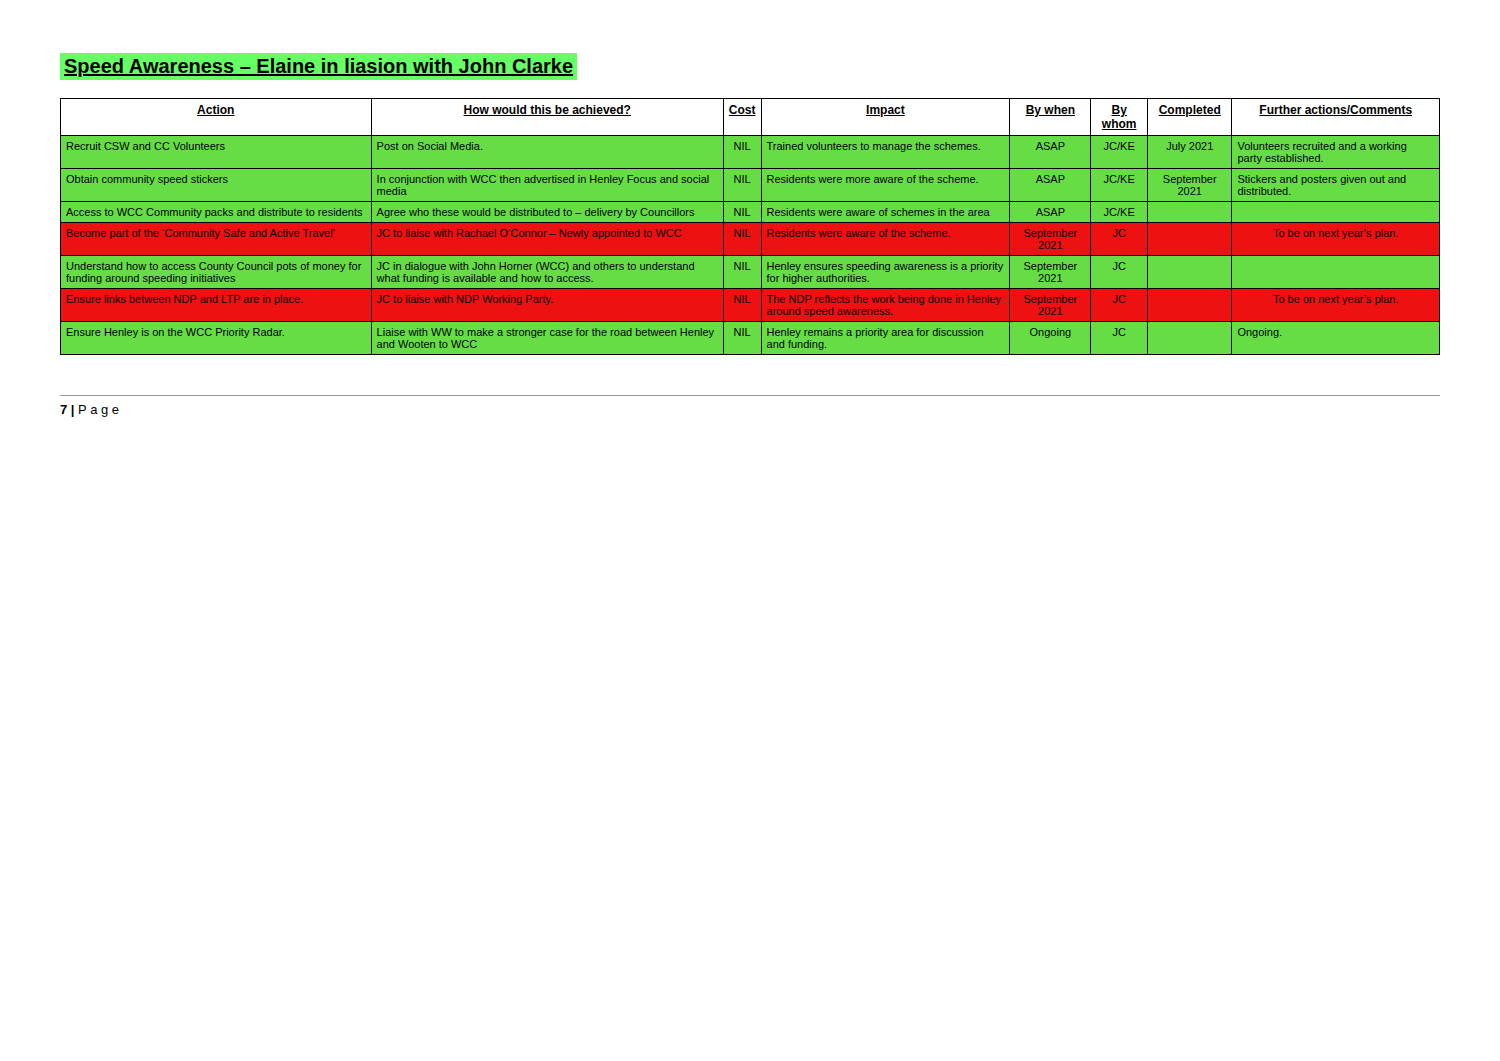Speed Awareness – Elaine in liasion with John Clarke
| Action | How would this be achieved? | Cost | Impact | By when | By whom | Completed | Further actions/Comments |
| --- | --- | --- | --- | --- | --- | --- | --- |
| Recruit CSW and CC Volunteers | Post on Social Media. | NIL | Trained volunteers to manage the schemes. | ASAP | JC/KE | July 2021 | Volunteers recruited and a working party established. |
| Obtain community speed stickers | In conjunction with WCC then advertised in Henley Focus and social media | NIL | Residents were more aware of the scheme. | ASAP | JC/KE | September 2021 | Stickers and posters given out and distributed. |
| Access to WCC Community packs and distribute to residents | Agree who these would be distributed to – delivery by Councillors | NIL | Residents were aware of schemes in the area | ASAP | JC/KE | | |
| Become part of the ‘Community Safe and Active Travel’ | JC to liaise with Rachael O’Connor – Newly appointed to WCC | NIL | Residents were aware of the scheme. | September 2021 | JC | | To be on next year’s plan. |
| Understand how to access County Council pots of money for funding around speeding initiatives | JC in dialogue with John Horner (WCC) and others to understand what funding is available and how to access. | NIL | Henley ensures speeding awareness is a priority for higher authorities. | September 2021 | JC | | |
| Ensure links between NDP and LTP are in place. | JC to liaise with NDP Working Party. | NIL | The NDP reflects the work being done in Henley around speed awareness. | September 2021 | JC | | To be on next year’s plan. |
| Ensure Henley is on the WCC Priority Radar. | Liaise with WW to make a stronger case for the road between Henley and Wooten to WCC | NIL | Henley remains a priority area for discussion and funding. | Ongoing | JC | | Ongoing. |
7 | P a g e